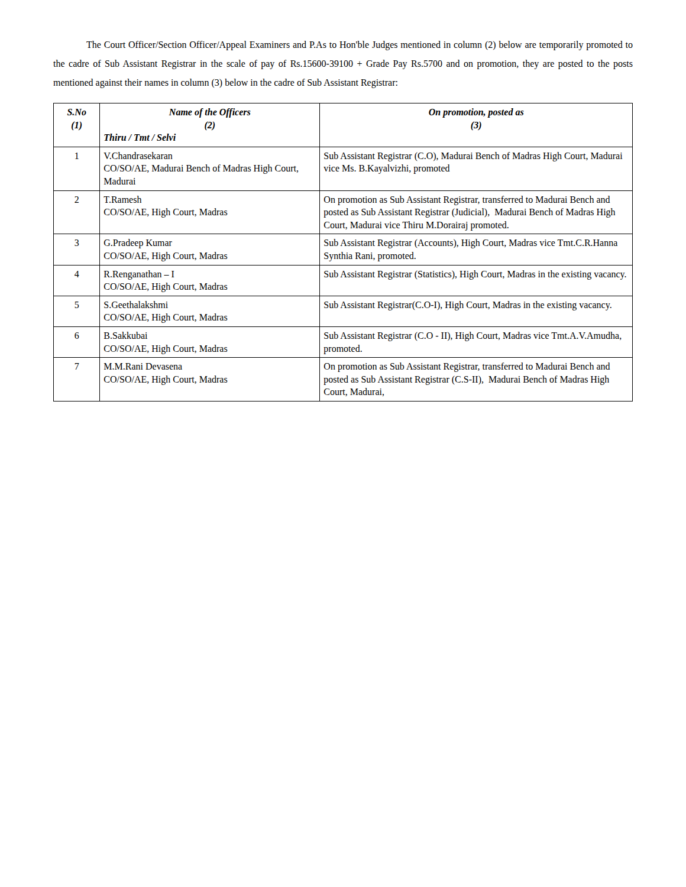The Court Officer/Section Officer/Appeal Examiners and P.As to Hon'ble Judges mentioned in column (2) below are temporarily promoted to the cadre of Sub Assistant Registrar in the scale of pay of Rs.15600-39100 + Grade Pay Rs.5700 and on promotion, they are posted to the posts mentioned against their names in column (3) below in the cadre of Sub Assistant Registrar:
| S.No (1) | Name of the Officers (2) Thiru / Tmt / Selvi | On promotion, posted as (3) |
| --- | --- | --- |
| 1 | V.Chandrasekaran CO/SO/AE, Madurai Bench of Madras High Court, Madurai | Sub Assistant Registrar (C.O), Madurai Bench of Madras High Court, Madurai vice Ms. B.Kayalvizhi, promoted |
| 2 | T.Ramesh CO/SO/AE, High Court, Madras | On promotion as Sub Assistant Registrar, transferred to Madurai Bench and posted as Sub Assistant Registrar (Judicial), Madurai Bench of Madras High Court, Madurai vice Thiru M.Dorairaj promoted. |
| 3 | G.Pradeep Kumar CO/SO/AE, High Court, Madras | Sub Assistant Registrar (Accounts), High Court, Madras vice Tmt.C.R.Hanna Synthia Rani, promoted. |
| 4 | R.Renganathan – I CO/SO/AE, High Court, Madras | Sub Assistant Registrar (Statistics), High Court, Madras in the existing vacancy. |
| 5 | S.Geethalakshmi CO/SO/AE, High Court, Madras | Sub Assistant Registrar(C.O-I), High Court, Madras in the existing vacancy. |
| 6 | B.Sakkubai CO/SO/AE, High Court, Madras | Sub Assistant Registrar (C.O - II), High Court, Madras vice Tmt.A.V.Amudha, promoted. |
| 7 | M.M.Rani Devasena CO/SO/AE, High Court, Madras | On promotion as Sub Assistant Registrar, transferred to Madurai Bench and posted as Sub Assistant Registrar (C.S-II), Madurai Bench of Madras High Court, Madurai, |